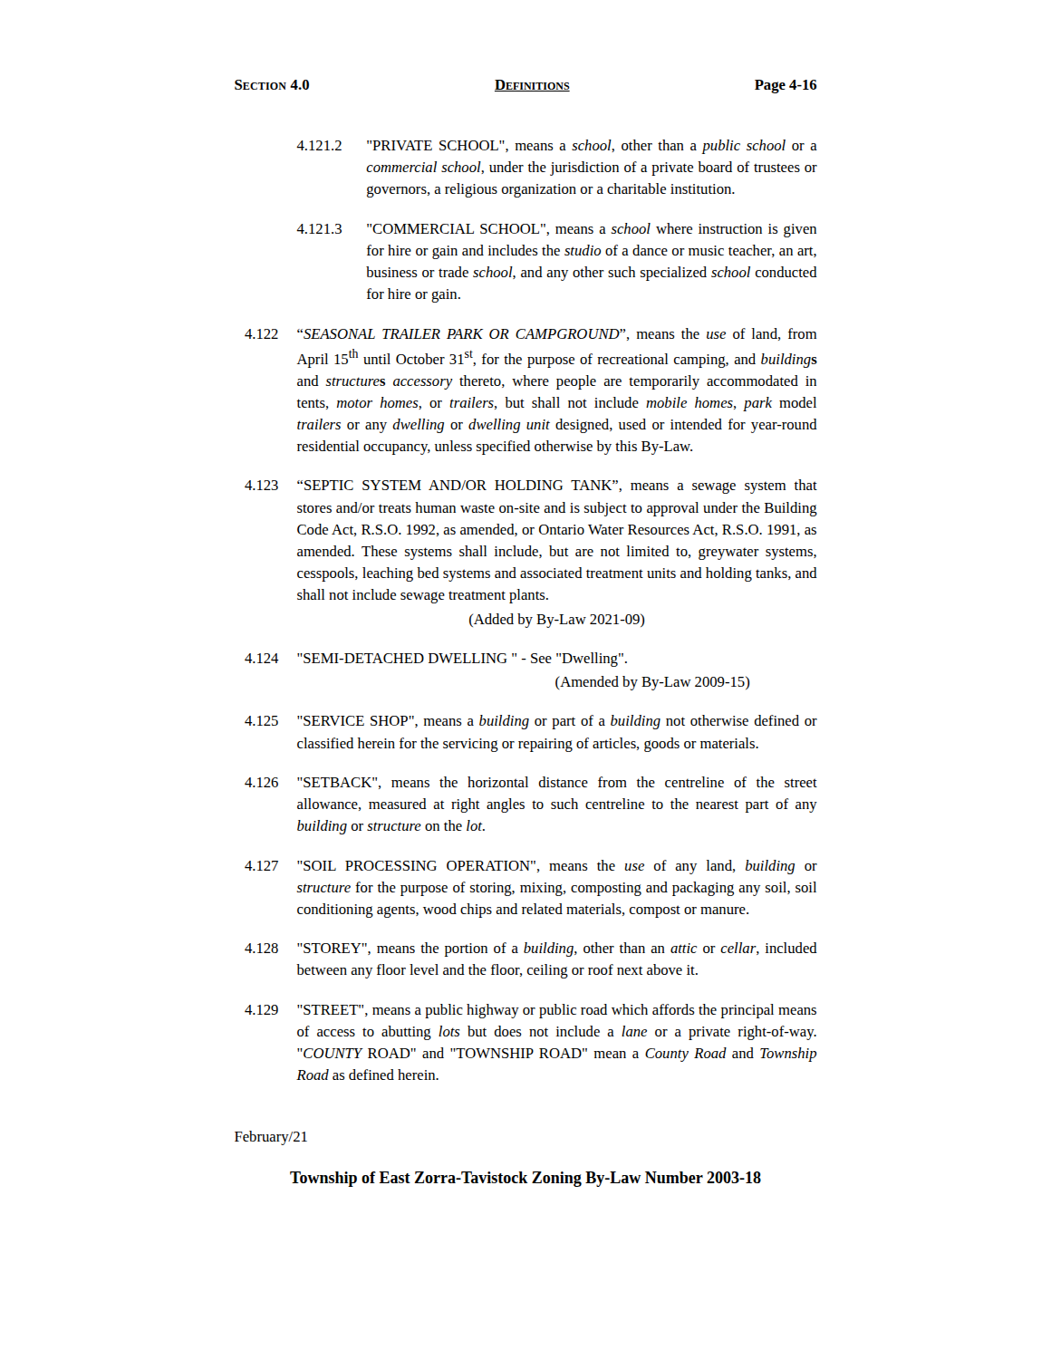Section 4.0
Definitions
Page 4-16
4.121.2
"PRIVATE SCHOOL", means a school, other than a public school or a commercial school, under the jurisdiction of a private board of trustees or governors, a religious organization or a charitable institution.
4.121.3
"COMMERCIAL SCHOOL", means a school where instruction is given for hire or gain and includes the studio of a dance or music teacher, an art, business or trade school, and any other such specialized school conducted for hire or gain.
4.122
“SEASONAL TRAILER PARK OR CAMPGROUND”, means the use of land, from April 15th until October 31st, for the purpose of recreational camping, and building s and structure s accessory thereto, where people are temporarily accommodated in tents, motor homes, or trailers, but shall not include mobile homes, park model trailers or any dwelling or dwelling unit designed, used or intended for year-round residential occupancy, unless specified otherwise by this By-Law.
4.123
“SEPTIC SYSTEM AND/OR HOLDING TANK”, means a sewage system that stores and/or treats human waste on-site and is subject to approval under the Building Code Act, R.S.O. 1992, as amended, or Ontario Water Resources Act, R.S.O. 1991, as amended. These systems shall include, but are not limited to, greywater systems, cesspools, leaching bed systems and associated treatment units and holding tanks, and shall not include sewage treatment plants.
(Added by By-Law 2021-09)
4.124
"SEMI-DETACHED DWELLING " - See "Dwelling".
(Amended by By-Law 2009-15)
4.125
"SERVICE SHOP", means a building or part of a building not otherwise defined or classified herein for the servicing or repairing of articles, goods or materials.
4.126
"SETBACK", means the horizontal distance from the centreline of the street allowance, measured at right angles to such centreline to the nearest part of any building or structure on the lot.
4.127
"SOIL PROCESSING OPERATION", means the use of any land, building or structure for the purpose of storing, mixing, composting and packaging any soil, soil conditioning agents, wood chips and related materials, compost or manure.
4.128
"STOREY", means the portion of a building, other than an attic or cellar, included between any floor level and the floor, ceiling or roof next above it.
4.129
"STREET", means a public highway or public road which affords the principal means of access to abutting lots but does not include a lane or a private right-of-way. "COUNTY ROAD" and "TOWNSHIP ROAD" mean a County Road and Township Road as defined herein.
February/21
Township of East Zorra-Tavistock Zoning By-Law Number 2003-18